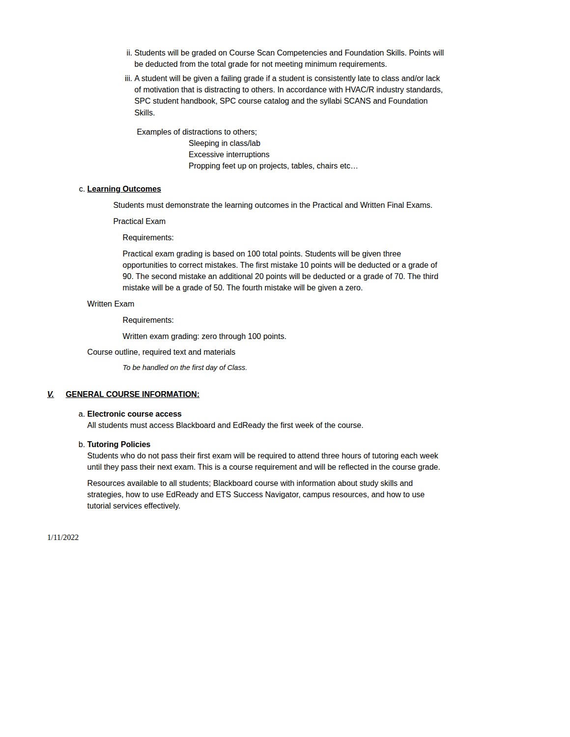Students will be graded on Course Scan Competencies and Foundation Skills. Points will be deducted from the total grade for not meeting minimum requirements.
A student will be given a failing grade if a student is consistently late to class and/or lack of motivation that is distracting to others. In accordance with HVAC/R industry standards, SPC student handbook, SPC course catalog and the syllabi SCANS and Foundation Skills.
Examples of distractions to others;
Sleeping in class/lab
Excessive interruptions
Propping feet up on projects, tables, chairs etc…
Learning Outcomes
Students must demonstrate the learning outcomes in the Practical and Written Final Exams.
Practical Exam
Requirements:
Practical exam grading is based on 100 total points. Students will be given three opportunities to correct mistakes. The first mistake 10 points will be deducted or a grade of 90. The second mistake an additional 20 points will be deducted or a grade of 70. The third mistake will be a grade of 50. The fourth mistake will be given a zero.
Written Exam
Requirements:
Written exam grading: zero through 100 points.
Course outline, required text and materials
To be handled on the first day of Class.
V. GENERAL COURSE INFORMATION:
Electronic course access
All students must access Blackboard and EdReady the first week of the course.
Tutoring Policies
Students who do not pass their first exam will be required to attend three hours of tutoring each week until they pass their next exam. This is a course requirement and will be reflected in the course grade.
Resources available to all students; Blackboard course with information about study skills and strategies, how to use EdReady and ETS Success Navigator, campus resources, and how to use tutorial services effectively.
1/11/2022